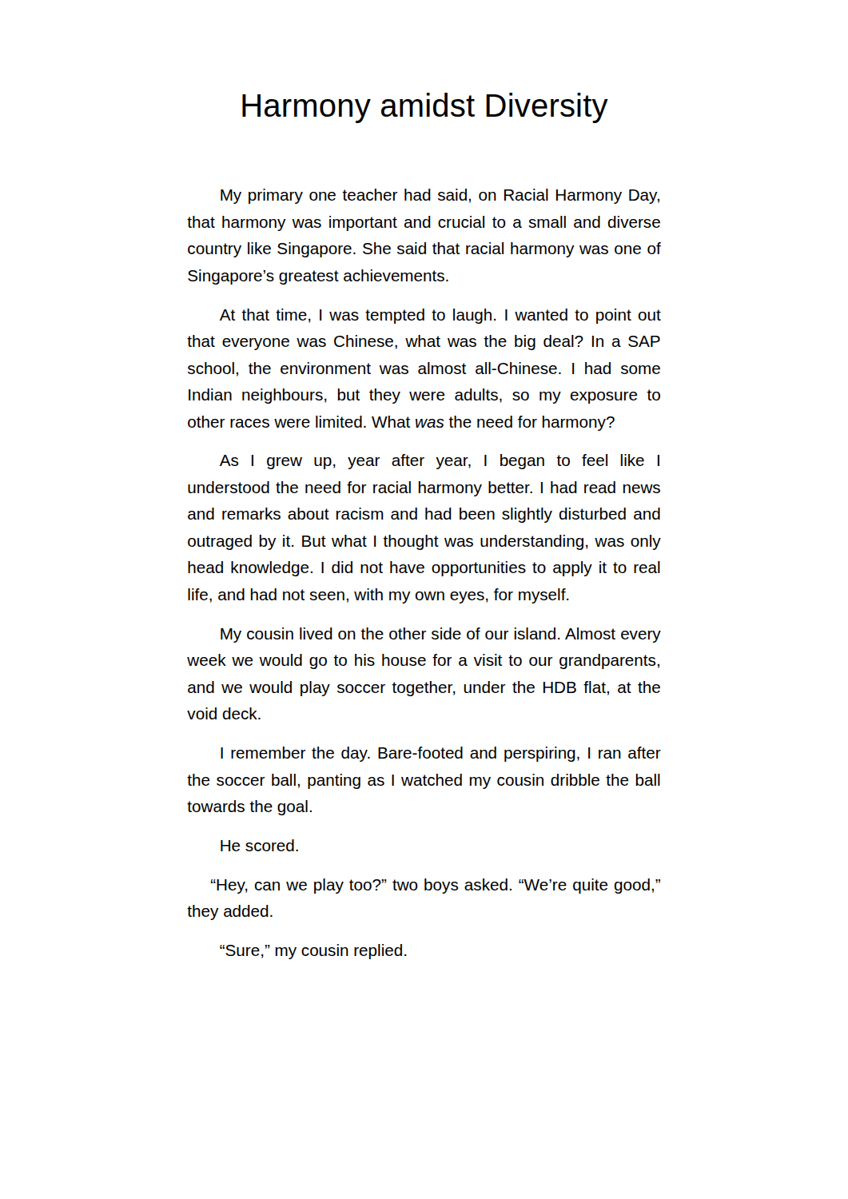Harmony amidst Diversity
My primary one teacher had said, on Racial Harmony Day, that harmony was important and crucial to a small and diverse country like Singapore. She said that racial harmony was one of Singapore’s greatest achievements.
At that time, I was tempted to laugh. I wanted to point out that everyone was Chinese, what was the big deal? In a SAP school, the environment was almost all-Chinese. I had some Indian neighbours, but they were adults, so my exposure to other races were limited. What was the need for harmony?
As I grew up, year after year, I began to feel like I understood the need for racial harmony better. I had read news and remarks about racism and had been slightly disturbed and outraged by it. But what I thought was understanding, was only head knowledge. I did not have opportunities to apply it to real life, and had not seen, with my own eyes, for myself.
My cousin lived on the other side of our island. Almost every week we would go to his house for a visit to our grandparents, and we would play soccer together, under the HDB flat, at the void deck.
I remember the day. Bare-footed and perspiring, I ran after the soccer ball, panting as I watched my cousin dribble the ball towards the goal.
He scored.
“Hey, can we play too?” two boys asked. “We’re quite good,” they added.
“Sure,” my cousin replied.